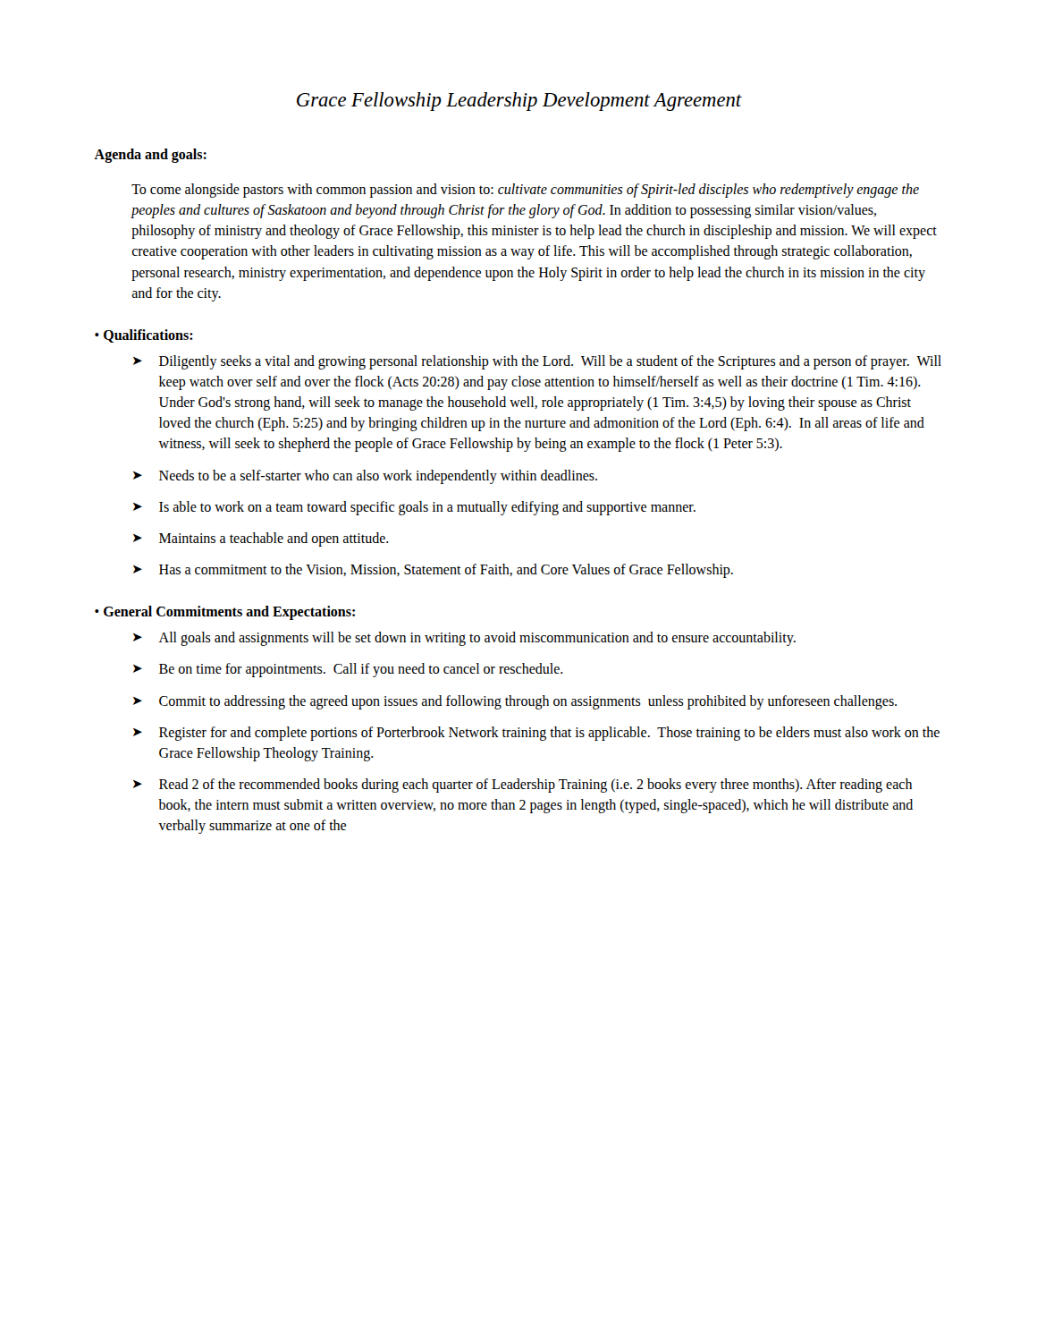Grace Fellowship Leadership Development Agreement
Agenda and goals:
To come alongside pastors with common passion and vision to: cultivate communities of Spirit-led disciples who redemptively engage the peoples and cultures of Saskatoon and beyond through Christ for the glory of God. In addition to possessing similar vision/values, philosophy of ministry and theology of Grace Fellowship, this minister is to help lead the church in discipleship and mission. We will expect creative cooperation with other leaders in cultivating mission as a way of life. This will be accomplished through strategic collaboration, personal research, ministry experimentation, and dependence upon the Holy Spirit in order to help lead the church in its mission in the city and for the city.
Qualifications:
Diligently seeks a vital and growing personal relationship with the Lord. Will be a student of the Scriptures and a person of prayer. Will keep watch over self and over the flock (Acts 20:28) and pay close attention to himself/herself as well as their doctrine (1 Tim. 4:16). Under God's strong hand, will seek to manage the household well, role appropriately (1 Tim. 3:4,5) by loving their spouse as Christ loved the church (Eph. 5:25) and by bringing children up in the nurture and admonition of the Lord (Eph. 6:4). In all areas of life and witness, will seek to shepherd the people of Grace Fellowship by being an example to the flock (1 Peter 5:3).
Needs to be a self-starter who can also work independently within deadlines.
Is able to work on a team toward specific goals in a mutually edifying and supportive manner.
Maintains a teachable and open attitude.
Has a commitment to the Vision, Mission, Statement of Faith, and Core Values of Grace Fellowship.
General Commitments and Expectations:
All goals and assignments will be set down in writing to avoid miscommunication and to ensure accountability.
Be on time for appointments. Call if you need to cancel or reschedule.
Commit to addressing the agreed upon issues and following through on assignments unless prohibited by unforeseen challenges.
Register for and complete portions of Porterbrook Network training that is applicable. Those training to be elders must also work on the Grace Fellowship Theology Training.
Read 2 of the recommended books during each quarter of Leadership Training (i.e. 2 books every three months). After reading each book, the intern must submit a written overview, no more than 2 pages in length (typed, single-spaced), which he will distribute and verbally summarize at one of the